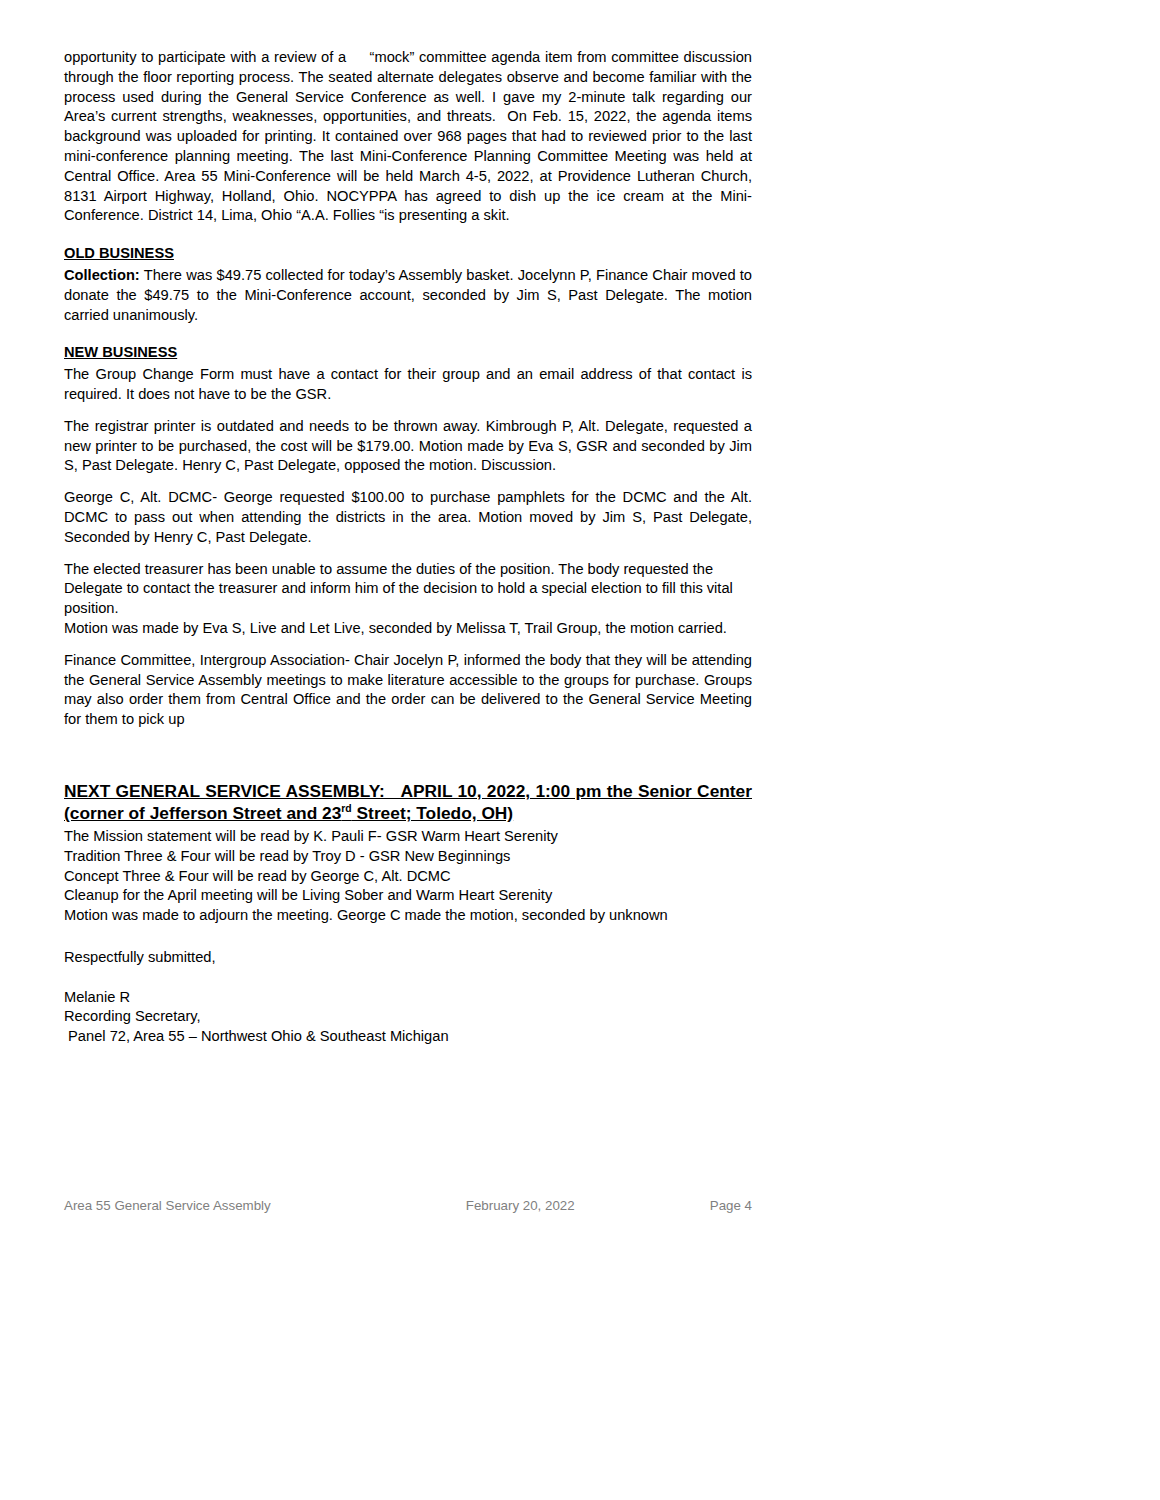opportunity to participate with a review of a “mock” committee agenda item from committee discussion through the floor reporting process. The seated alternate delegates observe and become familiar with the process used during the General Service Conference as well. I gave my 2-minute talk regarding our Area’s current strengths, weaknesses, opportunities, and threats. On Feb. 15, 2022, the agenda items background was uploaded for printing. It contained over 968 pages that had to reviewed prior to the last mini-conference planning meeting. The last Mini-Conference Planning Committee Meeting was held at Central Office. Area 55 Mini-Conference will be held March 4-5, 2022, at Providence Lutheran Church, 8131 Airport Highway, Holland, Ohio. NOCYPPA has agreed to dish up the ice cream at the Mini-Conference. District 14, Lima, Ohio “A.A. Follies “is presenting a skit.
OLD BUSINESS
Collection: There was $49.75 collected for today’s Assembly basket. Jocelynn P, Finance Chair moved to donate the $49.75 to the Mini-Conference account, seconded by Jim S, Past Delegate. The motion carried unanimously.
NEW BUSINESS
The Group Change Form must have a contact for their group and an email address of that contact is required. It does not have to be the GSR.
The registrar printer is outdated and needs to be thrown away. Kimbrough P, Alt. Delegate, requested a new printer to be purchased, the cost will be $179.00. Motion made by Eva S, GSR and seconded by Jim S, Past Delegate. Henry C, Past Delegate, opposed the motion. Discussion.
George C, Alt. DCMC- George requested $100.00 to purchase pamphlets for the DCMC and the Alt. DCMC to pass out when attending the districts in the area. Motion moved by Jim S, Past Delegate, Seconded by Henry C, Past Delegate.
The elected treasurer has been unable to assume the duties of the position. The body requested the Delegate to contact the treasurer and inform him of the decision to hold a special election to fill this vital position.
Motion was made by Eva S, Live and Let Live, seconded by Melissa T, Trail Group, the motion carried.
Finance Committee, Intergroup Association- Chair Jocelyn P, informed the body that they will be attending the General Service Assembly meetings to make literature accessible to the groups for purchase. Groups may also order them from Central Office and the order can be delivered to the General Service Meeting for them to pick up
NEXT GENERAL SERVICE ASSEMBLY: APRIL 10, 2022, 1:00 pm the Senior Center (corner of Jefferson Street and 23rd Street; Toledo, OH)
The Mission statement will be read by K. Pauli F- GSR Warm Heart Serenity
Tradition Three & Four will be read by Troy D - GSR New Beginnings
Concept Three & Four will be read by George C, Alt. DCMC
Cleanup for the April meeting will be Living Sober and Warm Heart Serenity
Motion was made to adjourn the meeting. George C made the motion, seconded by unknown
Respectfully submitted,
Melanie R
Recording Secretary,
Panel 72, Area 55 – Northwest Ohio & Southeast Michigan
Area 55 General Service Assembly
February 20, 2022
Page 4